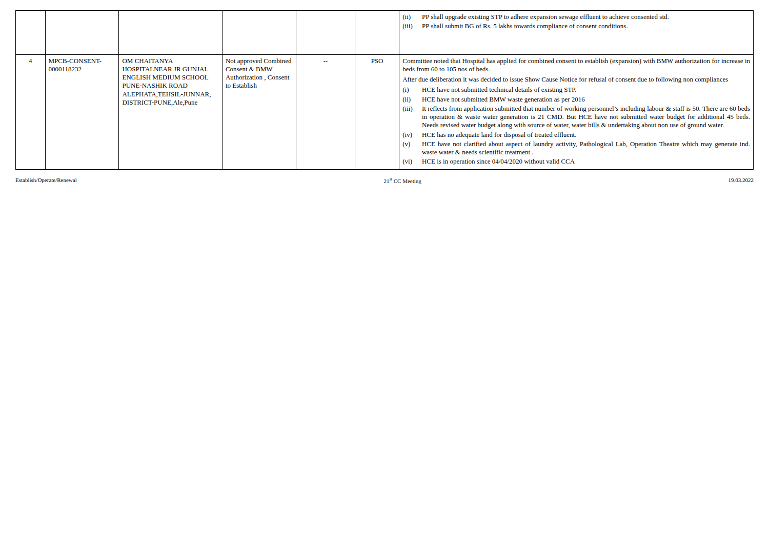| | | | | | | (ii) PP shall upgrade existing STP to adhere expansion sewage effluent to achieve consented std. (iii) PP shall submit BG of Rs. 5 lakhs towards compliance of consent conditions. |
| 4 | MPCB-CONSENT-0000118232 | OM CHAITANYA HOSPITALNEAR JR GUNJAL ENGLISH MEDIUM SCHOOL PUNE-NASHIK ROAD ALEPHATA,TEHSIL-JUNNAR, DISTRICT-PUNE,Ale,Pune | Not approved Combined Consent & BMW Authorization , Consent to Establish | -- | PSO | Committee noted that Hospital has applied for combined consent to establish (expansion) with BMW authorization for increase in beds from 60 to 105 nos of beds. After due deliberation it was decided to issue Show Cause Notice for refusal of consent due to following non compliances (i) HCE have not submitted technical details of existing STP. (ii) HCE have not submitted BMW waste generation as per 2016 (iii) It reflects from application submitted that number of working personnel’s including labour & staff is 50. There are 60 beds in operation & waste water generation is 21 CMD. But HCE have not submitted water budget for additional 45 beds. Needs revised water budget along with source of water, water bills & undertaking about non use of ground water. (iv) HCE has no adequate land for disposal of treated effluent. (v) HCE have not clarified about aspect of laundry activity, Pathological Lab, Operation Theatre which may generate ind. waste water & needs scientific treatment . (vi) HCE is in operation since 04/04/2020 without valid CCA |
Establish/Operate/Renewal
21st CC Meeting
19.03.2022